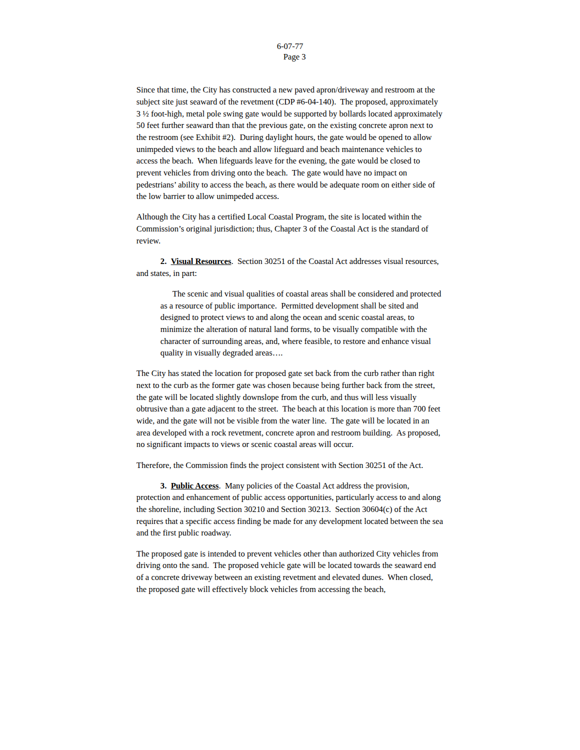6-07-77 Page 3
Since that time, the City has constructed a new paved apron/driveway and restroom at the subject site just seaward of the revetment (CDP #6-04-140). The proposed, approximately 3 ½ foot-high, metal pole swing gate would be supported by bollards located approximately 50 feet further seaward than that the previous gate, on the existing concrete apron next to the restroom (see Exhibit #2). During daylight hours, the gate would be opened to allow unimpeded views to the beach and allow lifeguard and beach maintenance vehicles to access the beach. When lifeguards leave for the evening, the gate would be closed to prevent vehicles from driving onto the beach. The gate would have no impact on pedestrians’ ability to access the beach, as there would be adequate room on either side of the low barrier to allow unimpeded access.
Although the City has a certified Local Coastal Program, the site is located within the Commission’s original jurisdiction; thus, Chapter 3 of the Coastal Act is the standard of review.
2. Visual Resources. Section 30251 of the Coastal Act addresses visual resources, and states, in part:
The scenic and visual qualities of coastal areas shall be considered and protected as a resource of public importance. Permitted development shall be sited and designed to protect views to and along the ocean and scenic coastal areas, to minimize the alteration of natural land forms, to be visually compatible with the character of surrounding areas, and, where feasible, to restore and enhance visual quality in visually degraded areas….
The City has stated the location for proposed gate set back from the curb rather than right next to the curb as the former gate was chosen because being further back from the street, the gate will be located slightly downslope from the curb, and thus will less visually obtrusive than a gate adjacent to the street. The beach at this location is more than 700 feet wide, and the gate will not be visible from the water line. The gate will be located in an area developed with a rock revetment, concrete apron and restroom building. As proposed, no significant impacts to views or scenic coastal areas will occur.
Therefore, the Commission finds the project consistent with Section 30251 of the Act.
3. Public Access. Many policies of the Coastal Act address the provision, protection and enhancement of public access opportunities, particularly access to and along the shoreline, including Section 30210 and Section 30213. Section 30604(c) of the Act requires that a specific access finding be made for any development located between the sea and the first public roadway.
The proposed gate is intended to prevent vehicles other than authorized City vehicles from driving onto the sand. The proposed vehicle gate will be located towards the seaward end of a concrete driveway between an existing revetment and elevated dunes. When closed, the proposed gate will effectively block vehicles from accessing the beach,